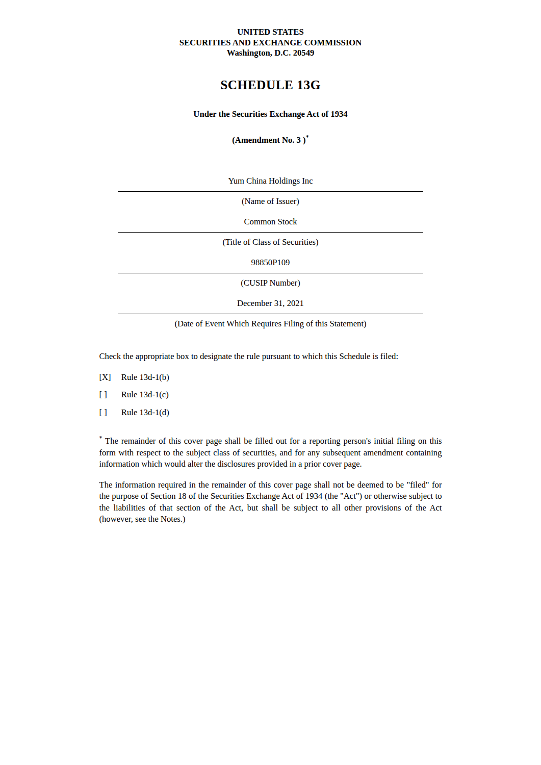UNITED STATES
SECURITIES AND EXCHANGE COMMISSION
Washington, D.C. 20549
SCHEDULE 13G
Under the Securities Exchange Act of 1934
(Amendment No. 3 )*
Yum China Holdings Inc
(Name of Issuer)
Common Stock
(Title of Class of Securities)
98850P109
(CUSIP Number)
December 31, 2021
(Date of Event Which Requires Filing of this Statement)
Check the appropriate box to designate the rule pursuant to which this Schedule is filed:
[X] Rule 13d-1(b)
[ ] Rule 13d-1(c)
[ ] Rule 13d-1(d)
* The remainder of this cover page shall be filled out for a reporting person's initial filing on this form with respect to the subject class of securities, and for any subsequent amendment containing information which would alter the disclosures provided in a prior cover page.
The information required in the remainder of this cover page shall not be deemed to be "filed" for the purpose of Section 18 of the Securities Exchange Act of 1934 (the "Act") or otherwise subject to the liabilities of that section of the Act, but shall be subject to all other provisions of the Act (however, see the Notes.)